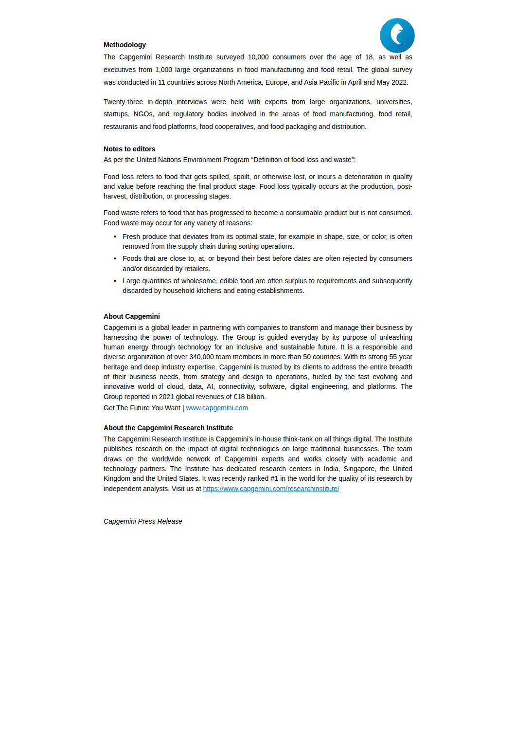Methodology
The Capgemini Research Institute surveyed 10,000 consumers over the age of 18, as well as executives from 1,000 large organizations in food manufacturing and food retail. The global survey was conducted in 11 countries across North America, Europe, and Asia Pacific in April and May 2022.
Twenty-three in-depth interviews were held with experts from large organizations, universities, startups, NGOs, and regulatory bodies involved in the areas of food manufacturing, food retail, restaurants and food platforms, food cooperatives, and food packaging and distribution.
Notes to editors
As per the United Nations Environment Program “Definition of food loss and waste”:
Food loss refers to food that gets spilled, spoilt, or otherwise lost, or incurs a deterioration in quality and value before reaching the final product stage. Food loss typically occurs at the production, post-harvest, distribution, or processing stages.
Food waste refers to food that has progressed to become a consumable product but is not consumed. Food waste may occur for any variety of reasons:
Fresh produce that deviates from its optimal state, for example in shape, size, or color, is often removed from the supply chain during sorting operations.
Foods that are close to, at, or beyond their best before dates are often rejected by consumers and/or discarded by retailers.
Large quantities of wholesome, edible food are often surplus to requirements and subsequently discarded by household kitchens and eating establishments.
About Capgemini
Capgemini is a global leader in partnering with companies to transform and manage their business by harnessing the power of technology. The Group is guided everyday by its purpose of unleashing human energy through technology for an inclusive and sustainable future. It is a responsible and diverse organization of over 340,000 team members in more than 50 countries. With its strong 55-year heritage and deep industry expertise, Capgemini is trusted by its clients to address the entire breadth of their business needs, from strategy and design to operations, fueled by the fast evolving and innovative world of cloud, data, AI, connectivity, software, digital engineering, and platforms. The Group reported in 2021 global revenues of €18 billion.
Get The Future You Want | www.capgemini.com
About the Capgemini Research Institute
The Capgemini Research Institute is Capgemini’s in-house think-tank on all things digital. The Institute publishes research on the impact of digital technologies on large traditional businesses. The team draws on the worldwide network of Capgemini experts and works closely with academic and technology partners. The Institute has dedicated research centers in India, Singapore, the United Kingdom and the United States. It was recently ranked #1 in the world for the quality of its research by independent analysts. Visit us at https://www.capgemini.com/researchinstitute/
Capgemini Press Release